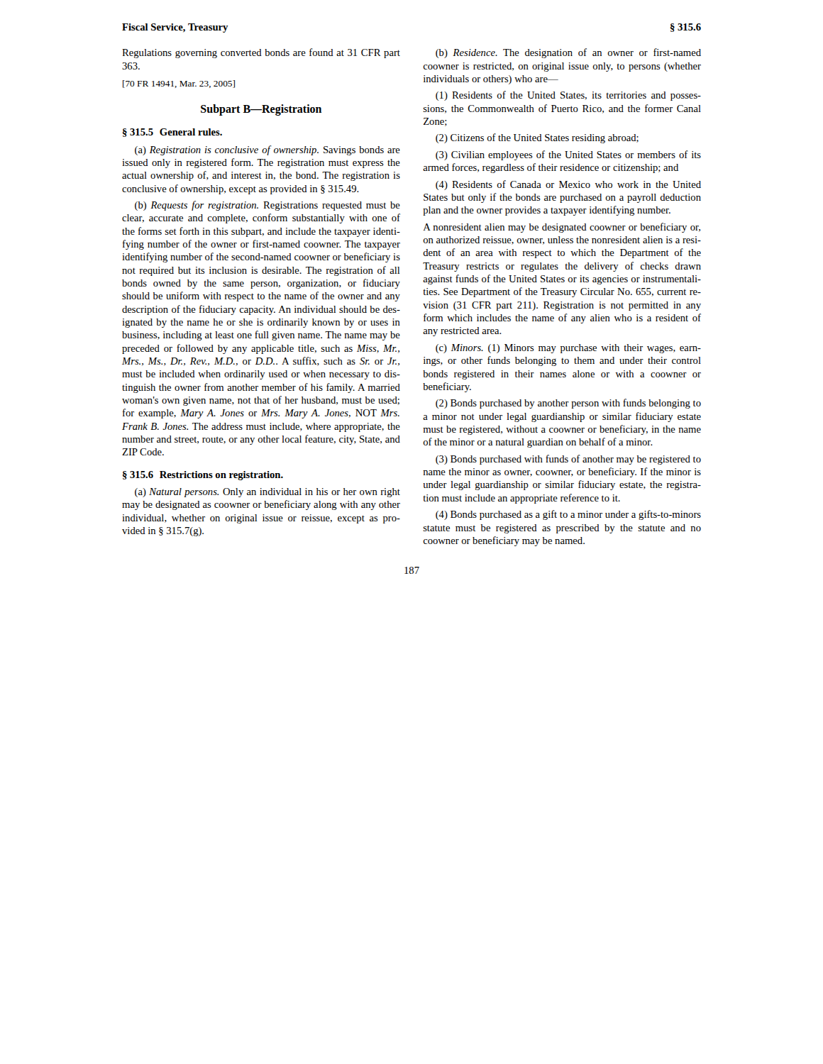Fiscal Service, Treasury
§ 315.6
Regulations governing converted bonds are found at 31 CFR part 363.
[70 FR 14941, Mar. 23, 2005]
Subpart B—Registration
§ 315.5 General rules.
(a) Registration is conclusive of ownership. Savings bonds are issued only in registered form. The registration must express the actual ownership of, and interest in, the bond. The registration is conclusive of ownership, except as provided in § 315.49.
(b) Requests for registration. Registrations requested must be clear, accurate and complete, conform substantially with one of the forms set forth in this subpart, and include the taxpayer identifying number of the owner or first-named coowner. The taxpayer identifying number of the second-named coowner or beneficiary is not required but its inclusion is desirable. The registration of all bonds owned by the same person, organization, or fiduciary should be uniform with respect to the name of the owner and any description of the fiduciary capacity. An individual should be designated by the name he or she is ordinarily known by or uses in business, including at least one full given name. The name may be preceded or followed by any applicable title, such as Miss, Mr., Mrs., Ms., Dr., Rev., M.D., or D.D.. A suffix, such as Sr. or Jr., must be included when ordinarily used or when necessary to distinguish the owner from another member of his family. A married woman's own given name, not that of her husband, must be used; for example, Mary A. Jones or Mrs. Mary A. Jones, NOT Mrs. Frank B. Jones. The address must include, where appropriate, the number and street, route, or any other local feature, city, State, and ZIP Code.
§ 315.6 Restrictions on registration.
(a) Natural persons. Only an individual in his or her own right may be designated as coowner or beneficiary along with any other individual, whether on original issue or reissue, except as provided in § 315.7(g).
(b) Residence. The designation of an owner or first-named coowner is restricted, on original issue only, to persons (whether individuals or others) who are—
(1) Residents of the United States, its territories and possessions, the Commonwealth of Puerto Rico, and the former Canal Zone;
(2) Citizens of the United States residing abroad;
(3) Civilian employees of the United States or members of its armed forces, regardless of their residence or citizenship; and
(4) Residents of Canada or Mexico who work in the United States but only if the bonds are purchased on a payroll deduction plan and the owner provides a taxpayer identifying number.
A nonresident alien may be designated coowner or beneficiary or, on authorized reissue, owner, unless the nonresident alien is a resident of an area with respect to which the Department of the Treasury restricts or regulates the delivery of checks drawn against funds of the United States or its agencies or instrumentalities. See Department of the Treasury Circular No. 655, current revision (31 CFR part 211). Registration is not permitted in any form which includes the name of any alien who is a resident of any restricted area.
(c) Minors. (1) Minors may purchase with their wages, earnings, or other funds belonging to them and under their control bonds registered in their names alone or with a coowner or beneficiary.
(2) Bonds purchased by another person with funds belonging to a minor not under legal guardianship or similar fiduciary estate must be registered, without a coowner or beneficiary, in the name of the minor or a natural guardian on behalf of a minor.
(3) Bonds purchased with funds of another may be registered to name the minor as owner, coowner, or beneficiary. If the minor is under legal guardianship or similar fiduciary estate, the registration must include an appropriate reference to it.
(4) Bonds purchased as a gift to a minor under a gifts-to-minors statute must be registered as prescribed by the statute and no coowner or beneficiary may be named.
187